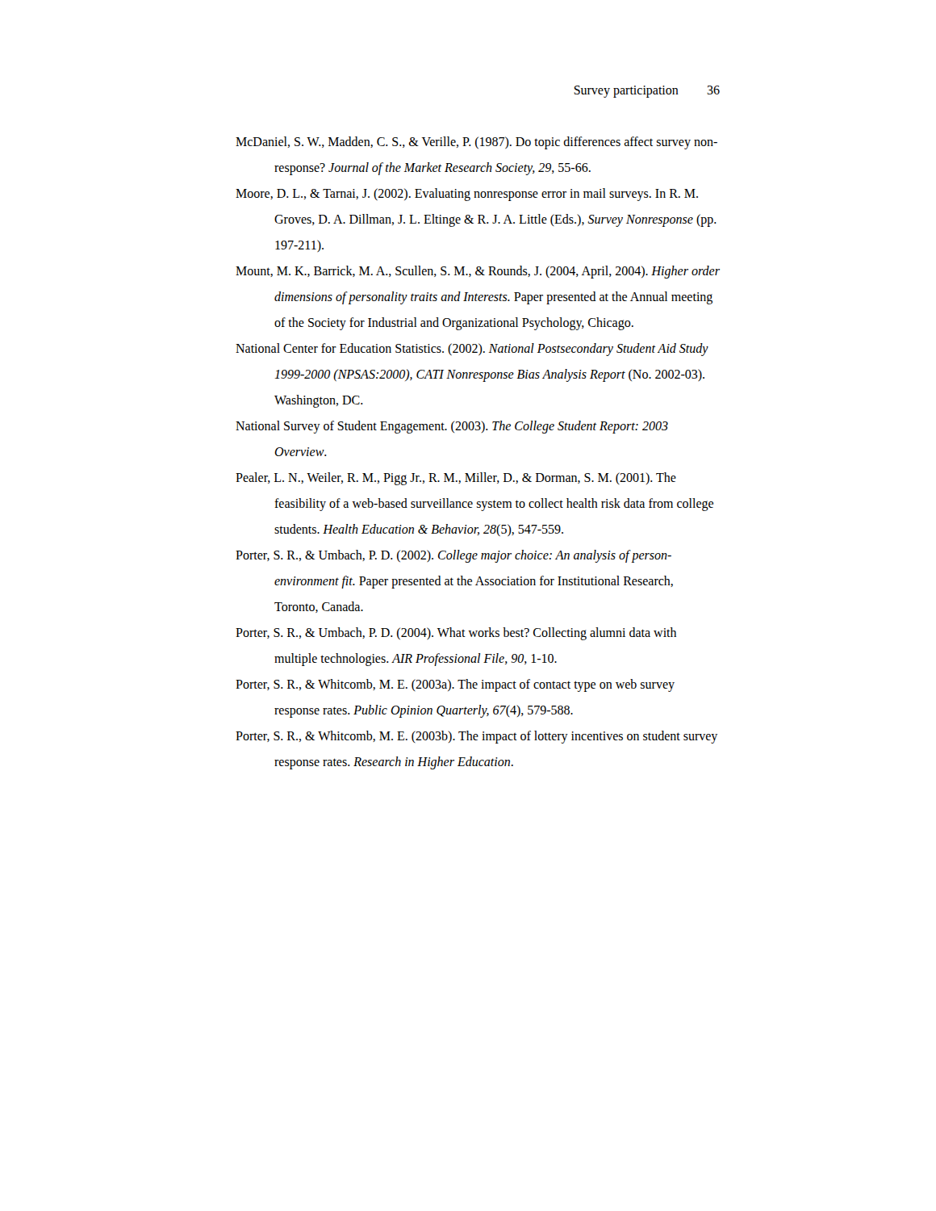Survey participation36
McDaniel, S. W., Madden, C. S., & Verille, P. (1987). Do topic differences affect survey non-response? Journal of the Market Research Society, 29, 55-66.
Moore, D. L., & Tarnai, J. (2002). Evaluating nonresponse error in mail surveys. In R. M. Groves, D. A. Dillman, J. L. Eltinge & R. J. A. Little (Eds.), Survey Nonresponse (pp. 197-211).
Mount, M. K., Barrick, M. A., Scullen, S. M., & Rounds, J. (2004, April, 2004). Higher order dimensions of personality traits and Interests. Paper presented at the Annual meeting of the Society for Industrial and Organizational Psychology, Chicago.
National Center for Education Statistics. (2002). National Postsecondary Student Aid Study 1999-2000 (NPSAS:2000), CATI Nonresponse Bias Analysis Report (No. 2002-03). Washington, DC.
National Survey of Student Engagement. (2003). The College Student Report: 2003 Overview.
Pealer, L. N., Weiler, R. M., Pigg Jr., R. M., Miller, D., & Dorman, S. M. (2001). The feasibility of a web-based surveillance system to collect health risk data from college students. Health Education & Behavior, 28(5), 547-559.
Porter, S. R., & Umbach, P. D. (2002). College major choice: An analysis of person-environment fit. Paper presented at the Association for Institutional Research, Toronto, Canada.
Porter, S. R., & Umbach, P. D. (2004). What works best? Collecting alumni data with multiple technologies. AIR Professional File, 90, 1-10.
Porter, S. R., & Whitcomb, M. E. (2003a). The impact of contact type on web survey response rates. Public Opinion Quarterly, 67(4), 579-588.
Porter, S. R., & Whitcomb, M. E. (2003b). The impact of lottery incentives on student survey response rates. Research in Higher Education.